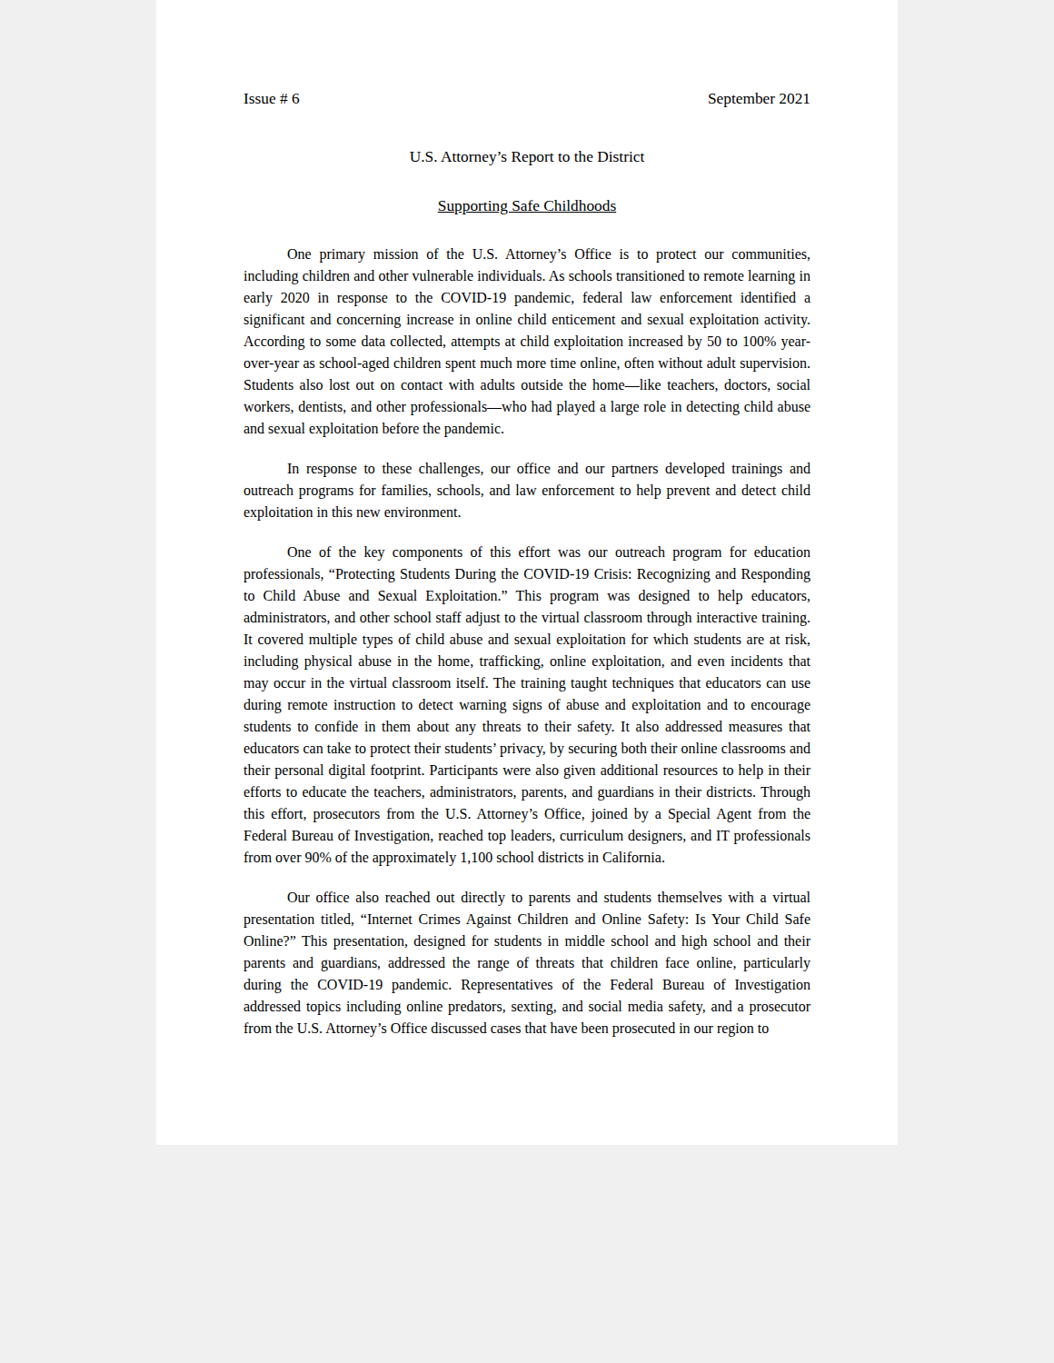Issue # 6 September 2021
U.S. Attorney’s Report to the District
Supporting Safe Childhoods
One primary mission of the U.S. Attorney’s Office is to protect our communities, including children and other vulnerable individuals. As schools transitioned to remote learning in early 2020 in response to the COVID-19 pandemic, federal law enforcement identified a significant and concerning increase in online child enticement and sexual exploitation activity. According to some data collected, attempts at child exploitation increased by 50 to 100% year-over-year as school-aged children spent much more time online, often without adult supervision. Students also lost out on contact with adults outside the home—like teachers, doctors, social workers, dentists, and other professionals—who had played a large role in detecting child abuse and sexual exploitation before the pandemic.
In response to these challenges, our office and our partners developed trainings and outreach programs for families, schools, and law enforcement to help prevent and detect child exploitation in this new environment.
One of the key components of this effort was our outreach program for education professionals, “Protecting Students During the COVID-19 Crisis: Recognizing and Responding to Child Abuse and Sexual Exploitation.” This program was designed to help educators, administrators, and other school staff adjust to the virtual classroom through interactive training. It covered multiple types of child abuse and sexual exploitation for which students are at risk, including physical abuse in the home, trafficking, online exploitation, and even incidents that may occur in the virtual classroom itself. The training taught techniques that educators can use during remote instruction to detect warning signs of abuse and exploitation and to encourage students to confide in them about any threats to their safety. It also addressed measures that educators can take to protect their students’ privacy, by securing both their online classrooms and their personal digital footprint. Participants were also given additional resources to help in their efforts to educate the teachers, administrators, parents, and guardians in their districts. Through this effort, prosecutors from the U.S. Attorney’s Office, joined by a Special Agent from the Federal Bureau of Investigation, reached top leaders, curriculum designers, and IT professionals from over 90% of the approximately 1,100 school districts in California.
Our office also reached out directly to parents and students themselves with a virtual presentation titled, “Internet Crimes Against Children and Online Safety: Is Your Child Safe Online?” This presentation, designed for students in middle school and high school and their parents and guardians, addressed the range of threats that children face online, particularly during the COVID-19 pandemic. Representatives of the Federal Bureau of Investigation addressed topics including online predators, sexting, and social media safety, and a prosecutor from the U.S. Attorney’s Office discussed cases that have been prosecuted in our region to